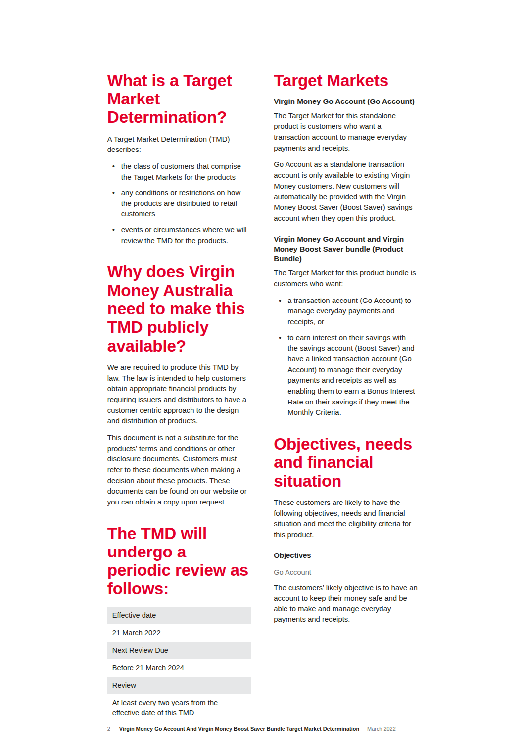What is a Target Market Determination?
A Target Market Determination (TMD) describes:
the class of customers that comprise the Target Markets for the products
any conditions or restrictions on how the products are distributed to retail customers
events or circumstances where we will review the TMD for the products.
Why does Virgin Money Australia need to make this TMD publicly available?
We are required to produce this TMD by law. The law is intended to help customers obtain appropriate financial products by requiring issuers and distributors to have a customer centric approach to the design and distribution of products.
This document is not a substitute for the products’ terms and conditions or other disclosure documents. Customers must refer to these documents when making a decision about these products. These documents can be found on our website or you can obtain a copy upon request.
The TMD will undergo a periodic review as follows:
| Effective date |
| 21 March 2022 |
| Next Review Due |
| Before 21 March 2024 |
| Review |
| At least every two years from the effective date of this TMD |
Target Markets
Virgin Money Go Account (Go Account)
The Target Market for this standalone product is customers who want a transaction account to manage everyday payments and receipts.
Go Account as a standalone transaction account is only available to existing Virgin Money customers. New customers will automatically be provided with the Virgin Money Boost Saver (Boost Saver) savings account when they open this product.
Virgin Money Go Account and Virgin Money Boost Saver bundle (Product Bundle)
The Target Market for this product bundle is customers who want:
a transaction account (Go Account) to manage everyday payments and receipts, or
to earn interest on their savings with the savings account (Boost Saver) and have a linked transaction account (Go Account) to manage their everyday payments and receipts as well as enabling them to earn a Bonus Interest Rate on their savings if they meet the Monthly Criteria.
Objectives, needs and financial situation
These customers are likely to have the following objectives, needs and financial situation and meet the eligibility criteria for this product.
Objectives
Go Account
The customers’ likely objective is to have an account to keep their money safe and be able to make and manage everyday payments and receipts.
2 Virgin Money Go Account And Virgin Money Boost Saver Bundle Target Market Determination March 2022